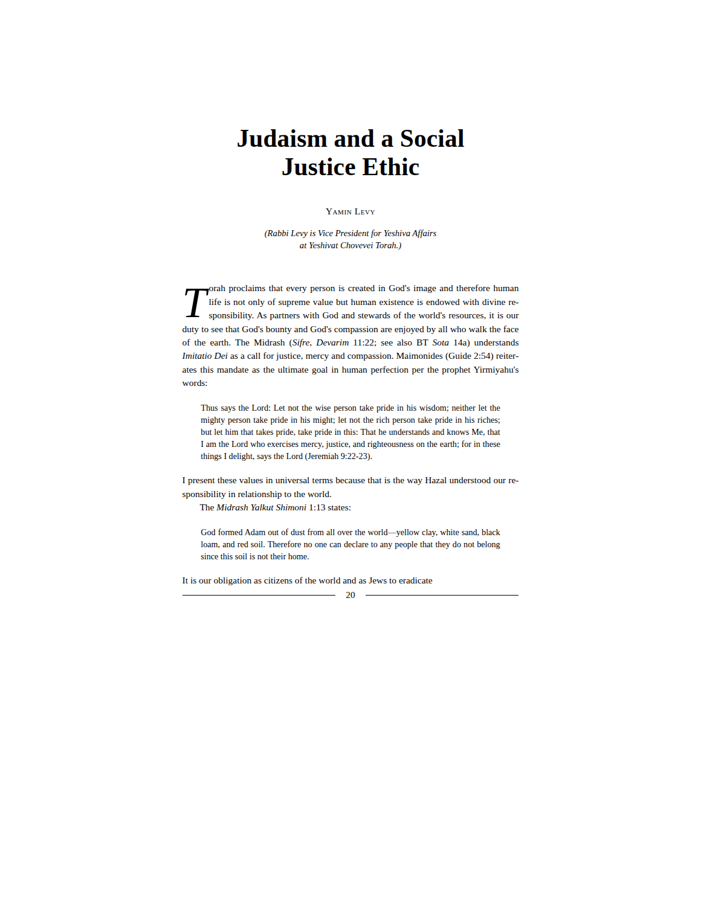Judaism and a Social
Justice Ethic
Yamin Levy
(Rabbi Levy is Vice President for Yeshiva Affairs
at Yeshivat Chovevei Torah.)
Torah proclaims that every person is created in God's image and therefore human life is not only of supreme value but human existence is endowed with divine responsibility. As partners with God and stewards of the world's resources, it is our duty to see that God's bounty and God's compassion are enjoyed by all who walk the face of the earth. The Midrash (Sifre, Devarim 11:22; see also BT Sota 14a) understands Imitatio Dei as a call for justice, mercy and compassion. Maimonides (Guide 2:54) reiterates this mandate as the ultimate goal in human perfection per the prophet Yirmiyahu's words:
Thus says the Lord: Let not the wise person take pride in his wisdom; neither let the mighty person take pride in his might; let not the rich person take pride in his riches; but let him that takes pride, take pride in this: That he understands and knows Me, that I am the Lord who exercises mercy, justice, and righteousness on the earth; for in these things I delight, says the Lord (Jeremiah 9:22-23).
I present these values in universal terms because that is the way Hazal understood our responsibility in relationship to the world.
The Midrash Yalkut Shimoni 1:13 states:
God formed Adam out of dust from all over the world—yellow clay, white sand, black loam, and red soil. Therefore no one can declare to any people that they do not belong since this soil is not their home.
It is our obligation as citizens of the world and as Jews to eradicate
20